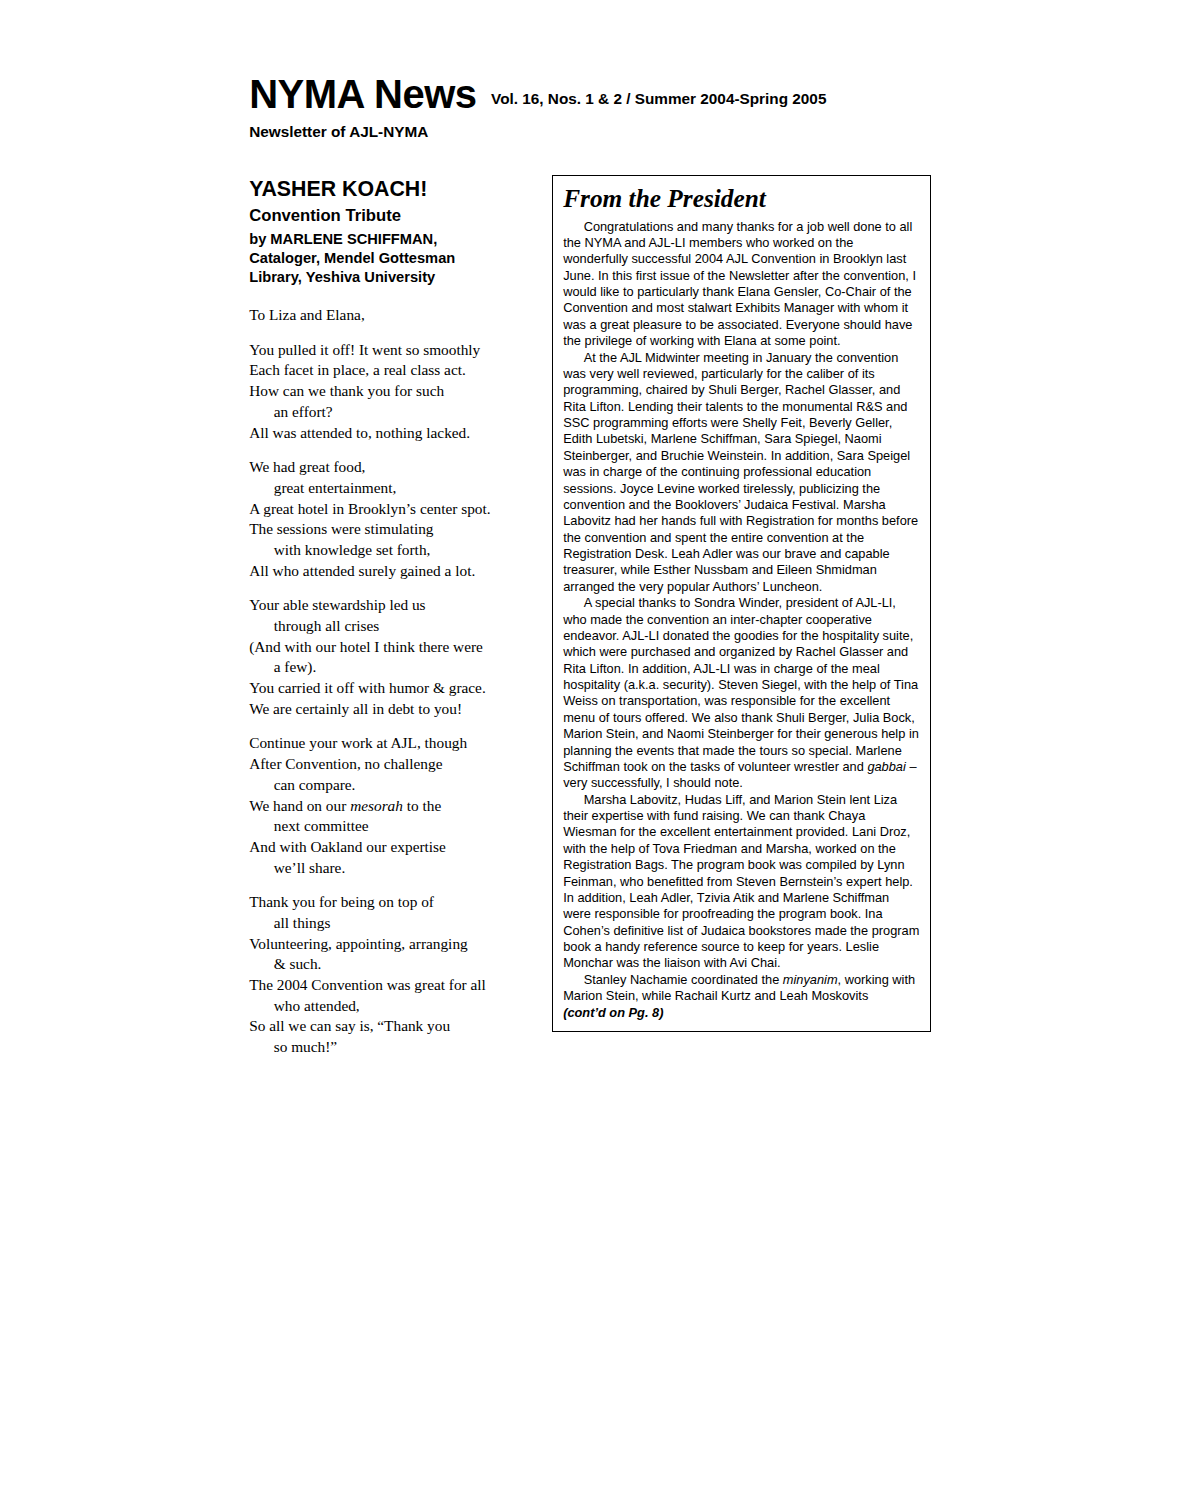NYMA News
Vol. 16, Nos. 1 & 2 / Summer 2004-Spring 2005
Newsletter of AJL-NYMA
YASHER KOACH!
Convention Tribute
by MARLENE SCHIFFMAN,
Cataloger, Mendel Gottesman
Library, Yeshiva University
To Liza and Elana,
You pulled it off! It went so smoothly
Each facet in place, a real class act.
How can we thank you for such
an effort?
All was attended to, nothing lacked.
We had great food,
great entertainment,
A great hotel in Brooklyn’s center spot.
The sessions were stimulating
with knowledge set forth,
All who attended surely gained a lot.
Your able stewardship led us
through all crises
(And with our hotel I think there were
a few).
You carried it off with humor & grace.
We are certainly all in debt to you!
Continue your work at AJL, though
After Convention, no challenge
can compare.
We hand on our mesorah to the
next committee
And with Oakland our expertise
we’ll share.
Thank you for being on top of
all things
Volunteering, appointing, arranging
& such.
The 2004 Convention was great for all
who attended,
So all we can say is, “Thank you
so much!”
From the President
Congratulations and many thanks for a job well done to all the NYMA and AJL-LI members who worked on the wonderfully successful 2004 AJL Convention in Brooklyn last June. In this first issue of the Newsletter after the convention, I would like to particularly thank Elana Gensler, Co-Chair of the Convention and most stalwart Exhibits Manager with whom it was a great pleasure to be associated. Everyone should have the privilege of working with Elana at some point.
At the AJL Midwinter meeting in January the convention was very well reviewed, particularly for the caliber of its programming, chaired by Shuli Berger, Rachel Glasser, and Rita Lifton. Lending their talents to the monumental R&S and SSC programming efforts were Shelly Feit, Beverly Geller, Edith Lubetski, Marlene Schiffman, Sara Spiegel, Naomi Steinberger, and Bruchie Weinstein. In addition, Sara Speigel was in charge of the continuing professional education sessions. Joyce Levine worked tirelessly, publicizing the convention and the Booklovers’ Judaica Festival. Marsha Labovitz had her hands full with Registration for months before the convention and spent the entire convention at the Registration Desk. Leah Adler was our brave and capable treasurer, while Esther Nussbam and Eileen Shmidman arranged the very popular Authors’ Luncheon.
A special thanks to Sondra Winder, president of AJL-LI, who made the convention an inter-chapter cooperative endeavor. AJL-LI donated the goodies for the hospitality suite, which were purchased and organized by Rachel Glasser and Rita Lifton. In addition, AJL-LI was in charge of the meal hospitality (a.k.a. security). Steven Siegel, with the help of Tina Weiss on transportation, was responsible for the excellent menu of tours offered. We also thank Shuli Berger, Julia Bock, Marion Stein, and Naomi Steinberger for their generous help in planning the events that made the tours so special. Marlene Schiffman took on the tasks of volunteer wrestler and gabbai – very successfully, I should note.
Marsha Labovitz, Hudas Liff, and Marion Stein lent Liza their expertise with fund raising. We can thank Chaya Wiesman for the excellent entertainment provided. Lani Droz, with the help of Tova Friedman and Marsha, worked on the Registration Bags. The program book was compiled by Lynn Feinman, who benefitted from Steven Bernstein’s expert help. In addition, Leah Adler, Tzivia Atik and Marlene Schiffman were responsible for proofreading the program book. Ina Cohen’s definitive list of Judaica bookstores made the program book a handy reference source to keep for years. Leslie Monchar was the liaison with Avi Chai.
Stanley Nachamie coordinated the minyanim, working with Marion Stein, while Rachail Kurtz and Leah Moskovits
(cont’d on Pg. 8)